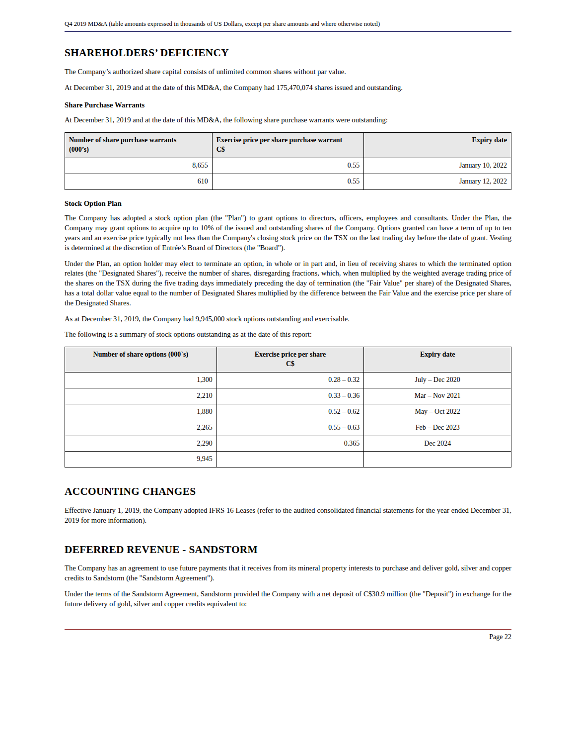Q4 2019 MD&A (table amounts expressed in thousands of US Dollars, except per share amounts and where otherwise noted)
SHAREHOLDERS’ DEFICIENCY
The Company’s authorized share capital consists of unlimited common shares without par value.
At December 31, 2019 and at the date of this MD&A, the Company had 175,470,074 shares issued and outstanding.
Share Purchase Warrants
At December 31, 2019 and at the date of this MD&A, the following share purchase warrants were outstanding:
| Number of share purchase warrants (000’s) | Exercise price per share purchase warrant C$ | Expiry date |
| --- | --- | --- |
| 8,655 | 0.55 | January 10, 2022 |
| 610 | 0.55 | January 12, 2022 |
Stock Option Plan
The Company has adopted a stock option plan (the "Plan") to grant options to directors, officers, employees and consultants. Under the Plan, the Company may grant options to acquire up to 10% of the issued and outstanding shares of the Company. Options granted can have a term of up to ten years and an exercise price typically not less than the Company's closing stock price on the TSX on the last trading day before the date of grant. Vesting is determined at the discretion of Entrée’s Board of Directors (the "Board").
Under the Plan, an option holder may elect to terminate an option, in whole or in part and, in lieu of receiving shares to which the terminated option relates (the "Designated Shares"), receive the number of shares, disregarding fractions, which, when multiplied by the weighted average trading price of the shares on the TSX during the five trading days immediately preceding the day of termination (the "Fair Value" per share) of the Designated Shares, has a total dollar value equal to the number of Designated Shares multiplied by the difference between the Fair Value and the exercise price per share of the Designated Shares.
As at December 31, 2019, the Company had 9,945,000 stock options outstanding and exercisable.
The following is a summary of stock options outstanding as at the date of this report:
| Number of share options (000`s) | Exercise price per share C$ | Expiry date |
| --- | --- | --- |
| 1,300 | 0.28 – 0.32 | July – Dec 2020 |
| 2,210 | 0.33 – 0.36 | Mar – Nov 2021 |
| 1,880 | 0.52 – 0.62 | May – Oct 2022 |
| 2,265 | 0.55 – 0.63 | Feb – Dec 2023 |
| 2,290 | 0.365 | Dec 2024 |
| 9,945 | | |
ACCOUNTING CHANGES
Effective January 1, 2019, the Company adopted IFRS 16 Leases (refer to the audited consolidated financial statements for the year ended December 31, 2019 for more information).
DEFERRED REVENUE - SANDSTORM
The Company has an agreement to use future payments that it receives from its mineral property interests to purchase and deliver gold, silver and copper credits to Sandstorm (the "Sandstorm Agreement").
Under the terms of the Sandstorm Agreement, Sandstorm provided the Company with a net deposit of C$30.9 million (the "Deposit") in exchange for the future delivery of gold, silver and copper credits equivalent to:
Page 22